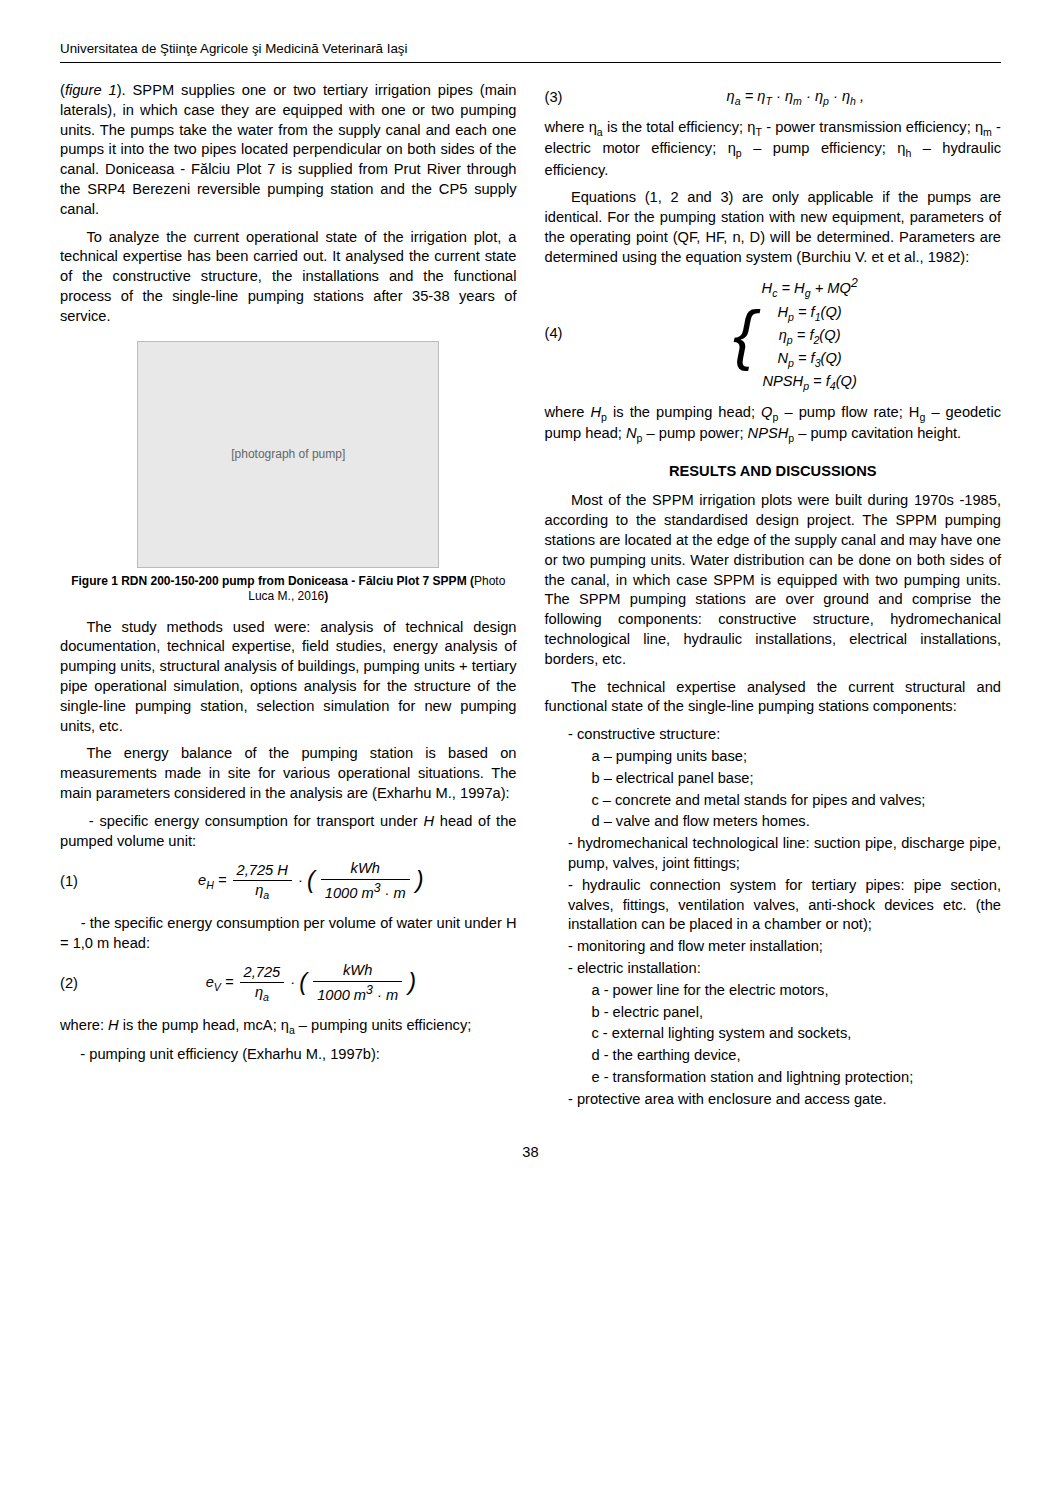Universitatea de Ştiinţe Agricole şi Medicină Veterinară Iaşi
(figure 1). SPPM supplies one or two tertiary irrigation pipes (main laterals), in which case they are equipped with one or two pumping units. The pumps take the water from the supply canal and each one pumps it into the two pipes located perpendicular on both sides of the canal. Doniceasa - Fălciu Plot 7 is supplied from Prut River through the SRP4 Berezeni reversible pumping station and the CP5 supply canal.
To analyze the current operational state of the irrigation plot, a technical expertise has been carried out. It analysed the current state of the constructive structure, the installations and the functional process of the single-line pumping stations after 35-38 years of service.
[photograph of pump]
Figure 1 RDN 200-150-200 pump from Doniceasa - Fălciu Plot 7 SPPM (Photo Luca M., 2016)
The study methods used were: analysis of technical design documentation, technical expertise, field studies, energy analysis of pumping units, structural analysis of buildings, pumping units + tertiary pipe operational simulation, options analysis for the structure of the single-line pumping station, selection simulation for new pumping units, etc.
The energy balance of the pumping station is based on measurements made in site for various operational situations. The main parameters considered in the analysis are (Exharhu M., 1997a):
- specific energy consumption for transport under H head of the pumped volume unit:
(1) eH = 2,725 H ηa · ( kWh 1000 m3 · m )
- the specific energy consumption per volume of water unit under H = 1,0 m head:
(2) eV = 2,725 ηa · ( kWh 1000 m3 · m )
where: H is the pump head, mcA; ηa – pumping units efficiency;
- pumping unit efficiency (Exharhu M., 1997b):
(3) ηa = ηT · ηm · ηp · ηh ,
where ηa is the total efficiency; ηT - power transmission efficiency; ηm - electric motor efficiency; ηp – pump efficiency; ηh – hydraulic efficiency.
Equations (1, 2 and 3) are only applicable if the pumps are identical. For the pumping station with new equipment, parameters of the operating point (QF, HF, n, D) will be determined. Parameters are determined using the equation system (Burchiu V. et et al., 1982):
(4) { Hc = Hg + MQ2 Hp = f1(Q) ηp = f2(Q) Np = f3(Q) NPSHp = f4(Q)
where Hp is the pumping head; Qp – pump flow rate; Hg – geodetic pump head; Np – pump power; NPSHp – pump cavitation height.
RESULTS AND DISCUSSIONS
Most of the SPPM irrigation plots were built during 1970s -1985, according to the standardised design project. The SPPM pumping stations are located at the edge of the supply canal and may have one or two pumping units. Water distribution can be done on both sides of the canal, in which case SPPM is equipped with two pumping units. The SPPM pumping stations are over ground and comprise the following components: constructive structure, hydromechanical technological line, hydraulic installations, electrical installations, borders, etc.
The technical expertise analysed the current structural and functional state of the single-line pumping stations components:
- constructive structure:
a – pumping units base;
b – electrical panel base;
c – concrete and metal stands for pipes and valves;
d – valve and flow meters homes.
- hydromechanical technological line: suction pipe, discharge pipe, pump, valves, joint fittings;
- hydraulic connection system for tertiary pipes: pipe section, valves, fittings, ventilation valves, anti-shock devices etc. (the installation can be placed in a chamber or not);
- monitoring and flow meter installation;
- electric installation:
a - power line for the electric motors,
b - electric panel,
c - external lighting system and sockets,
d - the earthing device,
e - transformation station and lightning protection;
- protective area with enclosure and access gate.
38